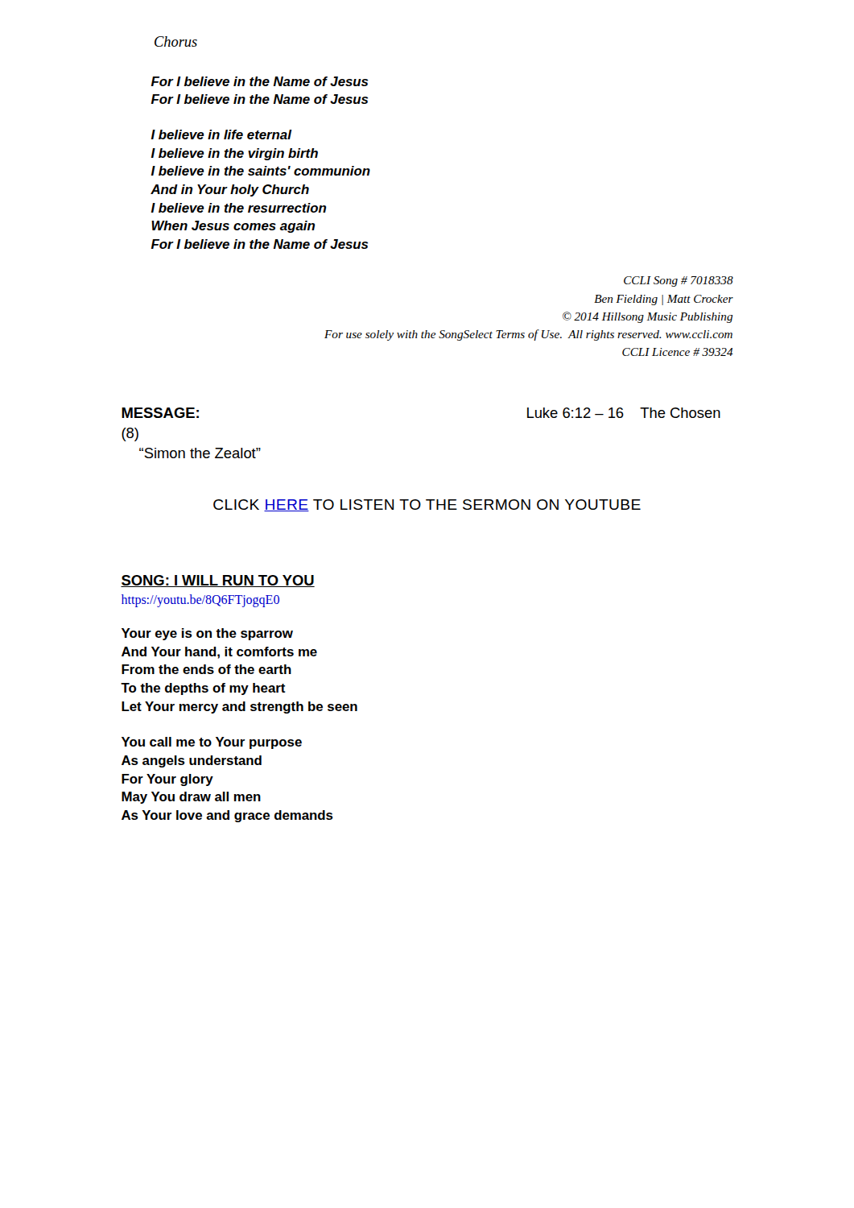Chorus
For I believe in the Name of Jesus
For I believe in the Name of Jesus
I believe in life eternal
I believe in the virgin birth
I believe in the saints' communion
And in Your holy Church
I believe in the resurrection
When Jesus comes again
For I believe in the Name of Jesus
CCLI Song # 7018338
Ben Fielding | Matt Crocker
© 2014 Hillsong Music Publishing
For use solely with the SongSelect Terms of Use. All rights reserved. www.ccli.com
CCLI Licence # 39324
MESSAGE: Luke 6:12 – 16 The Chosen (8) “Simon the Zealot”
CLICK HERE TO LISTEN TO THE SERMON ON YOUTUBE
SONG: I WILL RUN TO YOU
https://youtu.be/8Q6FTjogqE0
Your eye is on the sparrow
And Your hand, it comforts me
From the ends of the earth
To the depths of my heart
Let Your mercy and strength be seen
You call me to Your purpose
As angels understand
For Your glory
May You draw all men
As Your love and grace demands